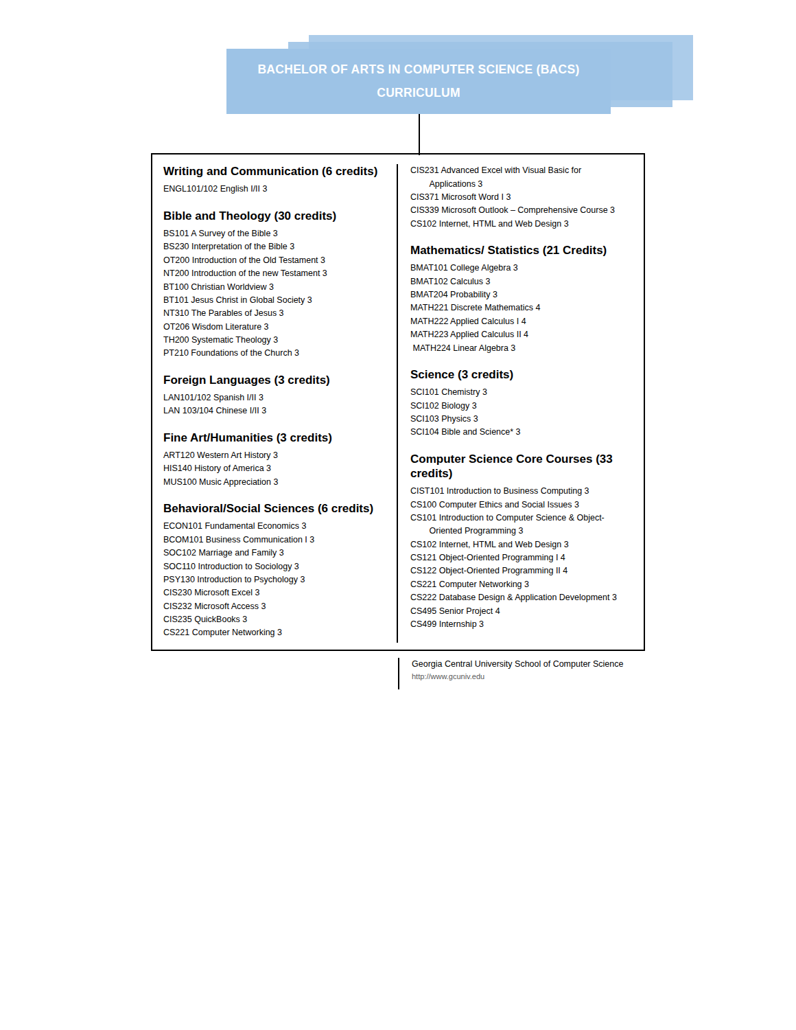BACHELOR OF ARTS IN COMPUTER SCIENCE (BACS) CURRICULUM
Writing and Communication (6 credits)
ENGL101/102 English I/II 3
Bible and Theology (30 credits)
BS101 A Survey of the Bible 3
BS230 Interpretation of the Bible 3
OT200 Introduction of the Old Testament 3
NT200 Introduction of the new Testament 3
BT100 Christian Worldview 3
BT101 Jesus Christ in Global Society 3
NT310 The Parables of Jesus 3
OT206 Wisdom Literature 3
TH200 Systematic Theology 3
PT210 Foundations of the Church 3
Foreign Languages (3 credits)
LAN101/102 Spanish I/II 3
LAN 103/104 Chinese I/II 3
Fine Art/Humanities (3 credits)
ART120 Western Art History 3
HIS140 History of America 3
MUS100 Music Appreciation 3
Behavioral/Social Sciences (6 credits)
ECON101 Fundamental Economics 3
BCOM101 Business Communication I 3
SOC102 Marriage and Family 3
SOC110 Introduction to Sociology 3
PSY130 Introduction to Psychology 3
CIS230 Microsoft Excel 3
CIS232 Microsoft Access 3
CIS235 QuickBooks 3
CS221 Computer Networking 3
CIS231 Advanced Excel with Visual Basic for Applications 3
CIS371 Microsoft Word I 3
CIS339 Microsoft Outlook – Comprehensive Course 3
CS102 Internet, HTML and Web Design 3
Mathematics/ Statistics (21 Credits)
BMAT101 College Algebra 3
BMAT102 Calculus 3
BMAT204 Probability 3
MATH221 Discrete Mathematics 4
MATH222 Applied Calculus I 4
MATH223 Applied Calculus II 4
MATH224 Linear Algebra 3
Science (3 credits)
SCI101 Chemistry 3
SCI102 Biology 3
SCI103 Physics 3
SCI104 Bible and Science* 3
Computer Science Core Courses (33 credits)
CIST101 Introduction to Business Computing 3
CS100 Computer Ethics and Social Issues 3
CS101 Introduction to Computer Science & Object- Oriented Programming 3
CS102 Internet, HTML and Web Design 3
CS121 Object-Oriented Programming I 4
CS122 Object-Oriented Programming II 4
CS221 Computer Networking 3
CS222 Database Design & Application Development 3
CS495 Senior Project 4
CS499 Internship 3
Georgia Central University School of Computer Science
http://www.gcuniv.edu